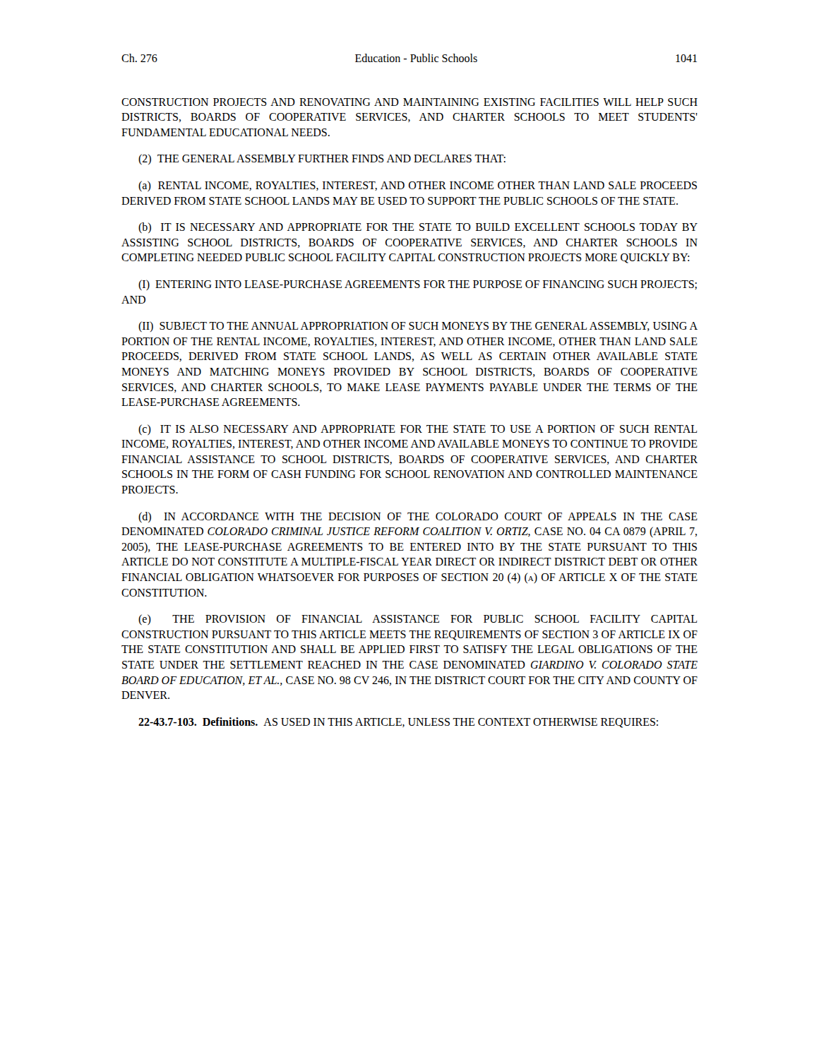Ch. 276 Education - Public Schools 1041
CONSTRUCTION PROJECTS AND RENOVATING AND MAINTAINING EXISTING FACILITIES WILL HELP SUCH DISTRICTS, BOARDS OF COOPERATIVE SERVICES, AND CHARTER SCHOOLS TO MEET STUDENTS' FUNDAMENTAL EDUCATIONAL NEEDS.
(2) THE GENERAL ASSEMBLY FURTHER FINDS AND DECLARES THAT:
(a) RENTAL INCOME, ROYALTIES, INTEREST, AND OTHER INCOME OTHER THAN LAND SALE PROCEEDS DERIVED FROM STATE SCHOOL LANDS MAY BE USED TO SUPPORT THE PUBLIC SCHOOLS OF THE STATE.
(b) IT IS NECESSARY AND APPROPRIATE FOR THE STATE TO BUILD EXCELLENT SCHOOLS TODAY BY ASSISTING SCHOOL DISTRICTS, BOARDS OF COOPERATIVE SERVICES, AND CHARTER SCHOOLS IN COMPLETING NEEDED PUBLIC SCHOOL FACILITY CAPITAL CONSTRUCTION PROJECTS MORE QUICKLY BY:
(I) ENTERING INTO LEASE-PURCHASE AGREEMENTS FOR THE PURPOSE OF FINANCING SUCH PROJECTS; AND
(II) SUBJECT TO THE ANNUAL APPROPRIATION OF SUCH MONEYS BY THE GENERAL ASSEMBLY, USING A PORTION OF THE RENTAL INCOME, ROYALTIES, INTEREST, AND OTHER INCOME, OTHER THAN LAND SALE PROCEEDS, DERIVED FROM STATE SCHOOL LANDS, AS WELL AS CERTAIN OTHER AVAILABLE STATE MONEYS AND MATCHING MONEYS PROVIDED BY SCHOOL DISTRICTS, BOARDS OF COOPERATIVE SERVICES, AND CHARTER SCHOOLS, TO MAKE LEASE PAYMENTS PAYABLE UNDER THE TERMS OF THE LEASE-PURCHASE AGREEMENTS.
(c) IT IS ALSO NECESSARY AND APPROPRIATE FOR THE STATE TO USE A PORTION OF SUCH RENTAL INCOME, ROYALTIES, INTEREST, AND OTHER INCOME AND AVAILABLE MONEYS TO CONTINUE TO PROVIDE FINANCIAL ASSISTANCE TO SCHOOL DISTRICTS, BOARDS OF COOPERATIVE SERVICES, AND CHARTER SCHOOLS IN THE FORM OF CASH FUNDING FOR SCHOOL RENOVATION AND CONTROLLED MAINTENANCE PROJECTS.
(d) IN ACCORDANCE WITH THE DECISION OF THE COLORADO COURT OF APPEALS IN THE CASE DENOMINATED COLORADO CRIMINAL JUSTICE REFORM COALITION V. ORTIZ, CASE NO. 04 CA 0879 (APRIL 7, 2005), THE LEASE-PURCHASE AGREEMENTS TO BE ENTERED INTO BY THE STATE PURSUANT TO THIS ARTICLE DO NOT CONSTITUTE A MULTIPLE-FISCAL YEAR DIRECT OR INDIRECT DISTRICT DEBT OR OTHER FINANCIAL OBLIGATION WHATSOEVER FOR PURPOSES OF SECTION 20 (4) (a) OF ARTICLE X OF THE STATE CONSTITUTION.
(e) THE PROVISION OF FINANCIAL ASSISTANCE FOR PUBLIC SCHOOL FACILITY CAPITAL CONSTRUCTION PURSUANT TO THIS ARTICLE MEETS THE REQUIREMENTS OF SECTION 3 OF ARTICLE IX OF THE STATE CONSTITUTION AND SHALL BE APPLIED FIRST TO SATISFY THE LEGAL OBLIGATIONS OF THE STATE UNDER THE SETTLEMENT REACHED IN THE CASE DENOMINATED GIARDINO V. COLORADO STATE BOARD OF EDUCATION, ET AL., CASE NO. 98 CV 246, IN THE DISTRICT COURT FOR THE CITY AND COUNTY OF DENVER.
22-43.7-103. Definitions. AS USED IN THIS ARTICLE, UNLESS THE CONTEXT OTHERWISE REQUIRES: